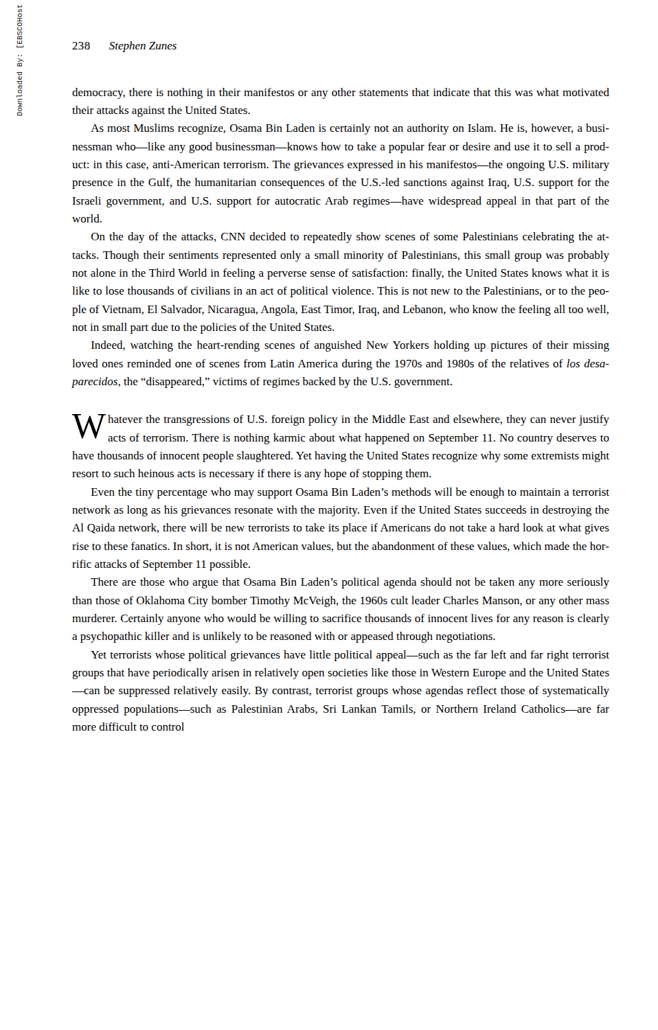Downloaded By: [EBSCOHost EJS Content Distribution - Superceded by 916427733] At: 18:08 5 June 2010
238 Stephen Zunes
democracy, there is nothing in their manifestos or any other statements that indicate that this was what motivated their attacks against the United States.
As most Muslims recognize, Osama Bin Laden is certainly not an authority on Islam. He is, however, a businessman who—like any good businessman—knows how to take a popular fear or desire and use it to sell a product: in this case, anti-American terrorism. The grievances expressed in his manifestos—the ongoing U.S. military presence in the Gulf, the humanitarian consequences of the U.S.-led sanctions against Iraq, U.S. support for the Israeli government, and U.S. support for autocratic Arab regimes—have widespread appeal in that part of the world.
On the day of the attacks, CNN decided to repeatedly show scenes of some Palestinians celebrating the attacks. Though their sentiments represented only a small minority of Palestinians, this small group was probably not alone in the Third World in feeling a perverse sense of satisfaction: finally, the United States knows what it is like to lose thousands of civilians in an act of political violence. This is not new to the Palestinians, or to the people of Vietnam, El Salvador, Nicaragua, Angola, East Timor, Iraq, and Lebanon, who know the feeling all too well, not in small part due to the policies of the United States.
Indeed, watching the heart-rending scenes of anguished New Yorkers holding up pictures of their missing loved ones reminded one of scenes from Latin America during the 1970s and 1980s of the relatives of los desaparecidos, the “disappeared,” victims of regimes backed by the U.S. government.
Whatever the transgressions of U.S. foreign policy in the Middle East and elsewhere, they can never justify acts of terrorism. There is nothing karmic about what happened on September 11. No country deserves to have thousands of innocent people slaughtered. Yet having the United States recognize why some extremists might resort to such heinous acts is necessary if there is any hope of stopping them.
Even the tiny percentage who may support Osama Bin Laden’s methods will be enough to maintain a terrorist network as long as his grievances resonate with the majority. Even if the United States succeeds in destroying the Al Qaida network, there will be new terrorists to take its place if Americans do not take a hard look at what gives rise to these fanatics. In short, it is not American values, but the abandonment of these values, which made the horrific attacks of September 11 possible.
There are those who argue that Osama Bin Laden’s political agenda should not be taken any more seriously than those of Oklahoma City bomber Timothy McVeigh, the 1960s cult leader Charles Manson, or any other mass murderer. Certainly anyone who would be willing to sacrifice thousands of innocent lives for any reason is clearly a psychopathic killer and is unlikely to be reasoned with or appeased through negotiations.
Yet terrorists whose political grievances have little political appeal—such as the far left and far right terrorist groups that have periodically arisen in relatively open societies like those in Western Europe and the United States—can be suppressed relatively easily. By contrast, terrorist groups whose agendas reflect those of systematically oppressed populations—such as Palestinian Arabs, Sri Lankan Tamils, or Northern Ireland Catholics—are far more difficult to control